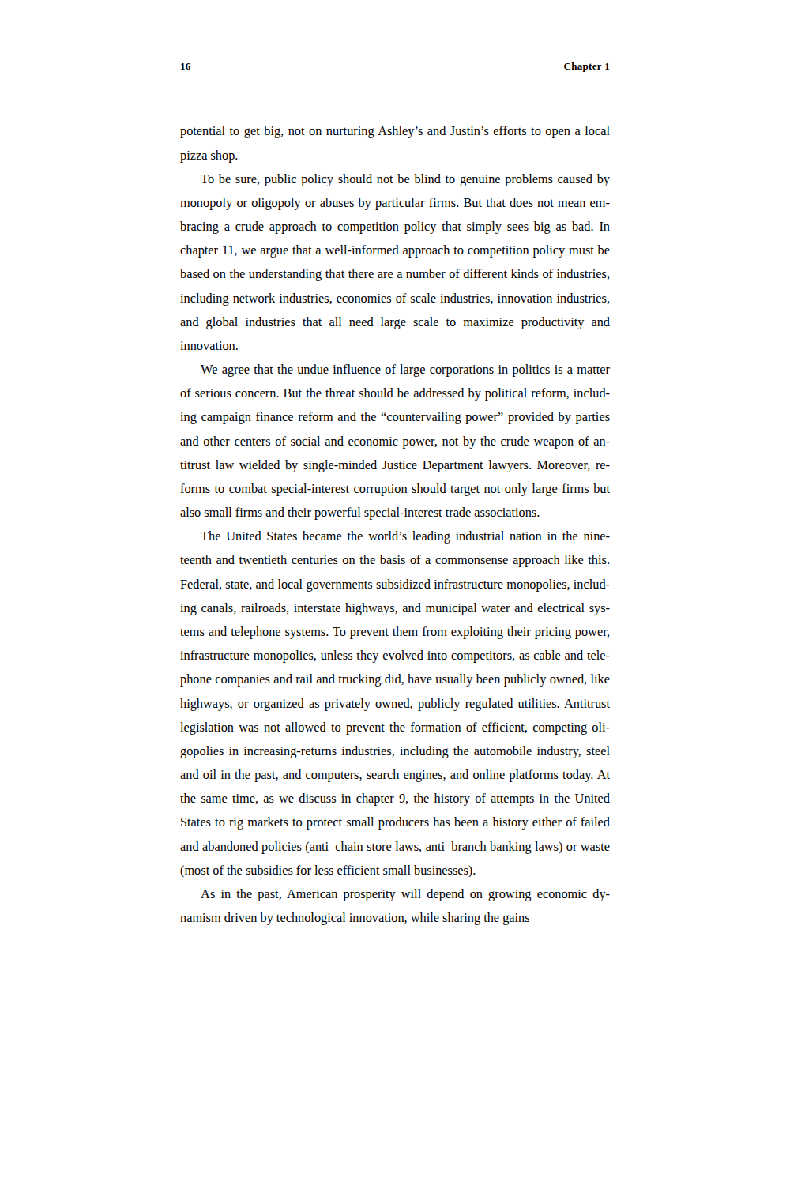16 Chapter 1
potential to get big, not on nurturing Ashley’s and Justin’s efforts to open a local pizza shop.
To be sure, public policy should not be blind to genuine problems caused by monopoly or oligopoly or abuses by particular firms. But that does not mean embracing a crude approach to competition policy that simply sees big as bad. In chapter 11, we argue that a well-informed approach to competition policy must be based on the understanding that there are a number of different kinds of industries, including network industries, economies of scale industries, innovation industries, and global industries that all need large scale to maximize productivity and innovation.
We agree that the undue influence of large corporations in politics is a matter of serious concern. But the threat should be addressed by political reform, including campaign finance reform and the “countervailing power” provided by parties and other centers of social and economic power, not by the crude weapon of antitrust law wielded by single-minded Justice Department lawyers. Moreover, reforms to combat special-interest corruption should target not only large firms but also small firms and their powerful special-interest trade associations.
The United States became the world’s leading industrial nation in the nineteenth and twentieth centuries on the basis of a commonsense approach like this. Federal, state, and local governments subsidized infrastructure monopolies, including canals, railroads, interstate highways, and municipal water and electrical systems and telephone systems. To prevent them from exploiting their pricing power, infrastructure monopolies, unless they evolved into competitors, as cable and telephone companies and rail and trucking did, have usually been publicly owned, like highways, or organized as privately owned, publicly regulated utilities. Antitrust legislation was not allowed to prevent the formation of efficient, competing oligopolies in increasing-returns industries, including the automobile industry, steel and oil in the past, and computers, search engines, and online platforms today. At the same time, as we discuss in chapter 9, the history of attempts in the United States to rig markets to protect small producers has been a history either of failed and abandoned policies (anti–chain store laws, anti–branch banking laws) or waste (most of the subsidies for less efficient small businesses).
As in the past, American prosperity will depend on growing economic dynamism driven by technological innovation, while sharing the gains